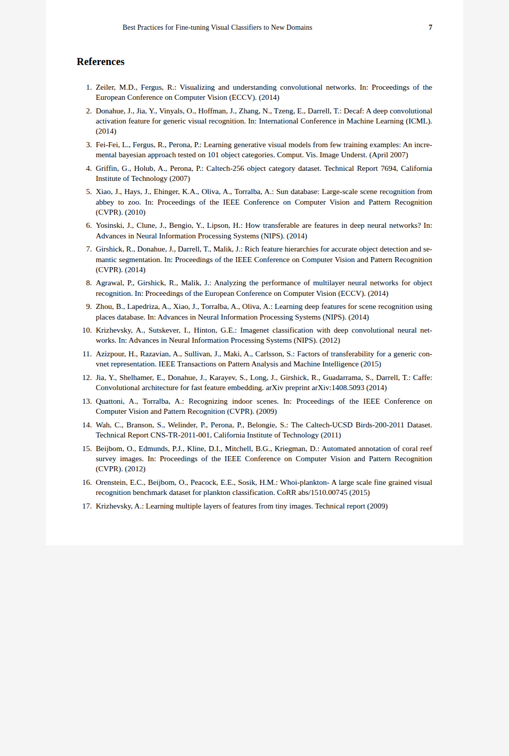Best Practices for Fine-tuning Visual Classifiers to New Domains
7
References
Zeiler, M.D., Fergus, R.: Visualizing and understanding convolutional networks. In: Proceedings of the European Conference on Computer Vision (ECCV). (2014)
Donahue, J., Jia, Y., Vinyals, O., Hoffman, J., Zhang, N., Tzeng, E., Darrell, T.: Decaf: A deep convolutional activation feature for generic visual recognition. In: International Conference in Machine Learning (ICML). (2014)
Fei-Fei, L., Fergus, R., Perona, P.: Learning generative visual models from few training examples: An incremental bayesian approach tested on 101 object categories. Comput. Vis. Image Underst. (April 2007)
Griffin, G., Holub, A., Perona, P.: Caltech-256 object category dataset. Technical Report 7694, California Institute of Technology (2007)
Xiao, J., Hays, J., Ehinger, K.A., Oliva, A., Torralba, A.: Sun database: Large-scale scene recognition from abbey to zoo. In: Proceedings of the IEEE Conference on Computer Vision and Pattern Recognition (CVPR). (2010)
Yosinski, J., Clune, J., Bengio, Y., Lipson, H.: How transferable are features in deep neural networks? In: Advances in Neural Information Processing Systems (NIPS). (2014)
Girshick, R., Donahue, J., Darrell, T., Malik, J.: Rich feature hierarchies for accurate object detection and semantic segmentation. In: Proceedings of the IEEE Conference on Computer Vision and Pattern Recognition (CVPR). (2014)
Agrawal, P., Girshick, R., Malik, J.: Analyzing the performance of multilayer neural networks for object recognition. In: Proceedings of the European Conference on Computer Vision (ECCV). (2014)
Zhou, B., Lapedriza, A., Xiao, J., Torralba, A., Oliva, A.: Learning deep features for scene recognition using places database. In: Advances in Neural Information Processing Systems (NIPS). (2014)
Krizhevsky, A., Sutskever, I., Hinton, G.E.: Imagenet classification with deep convolutional neural networks. In: Advances in Neural Information Processing Systems (NIPS). (2012)
Azizpour, H., Razavian, A., Sullivan, J., Maki, A., Carlsson, S.: Factors of transferability for a generic convnet representation. IEEE Transactions on Pattern Analysis and Machine Intelligence (2015)
Jia, Y., Shelhamer, E., Donahue, J., Karayev, S., Long, J., Girshick, R., Guadarrama, S., Darrell, T.: Caffe: Convolutional architecture for fast feature embedding. arXiv preprint arXiv:1408.5093 (2014)
Quattoni, A., Torralba, A.: Recognizing indoor scenes. In: Proceedings of the IEEE Conference on Computer Vision and Pattern Recognition (CVPR). (2009)
Wah, C., Branson, S., Welinder, P., Perona, P., Belongie, S.: The Caltech-UCSD Birds-200-2011 Dataset. Technical Report CNS-TR-2011-001, California Institute of Technology (2011)
Beijbom, O., Edmunds, P.J., Kline, D.I., Mitchell, B.G., Kriegman, D.: Automated annotation of coral reef survey images. In: Proceedings of the IEEE Conference on Computer Vision and Pattern Recognition (CVPR). (2012)
Orenstein, E.C., Beijbom, O., Peacock, E.E., Sosik, H.M.: Whoi-plankton- A large scale fine grained visual recognition benchmark dataset for plankton classification. CoRR abs/1510.00745 (2015)
Krizhevsky, A.: Learning multiple layers of features from tiny images. Technical report (2009)